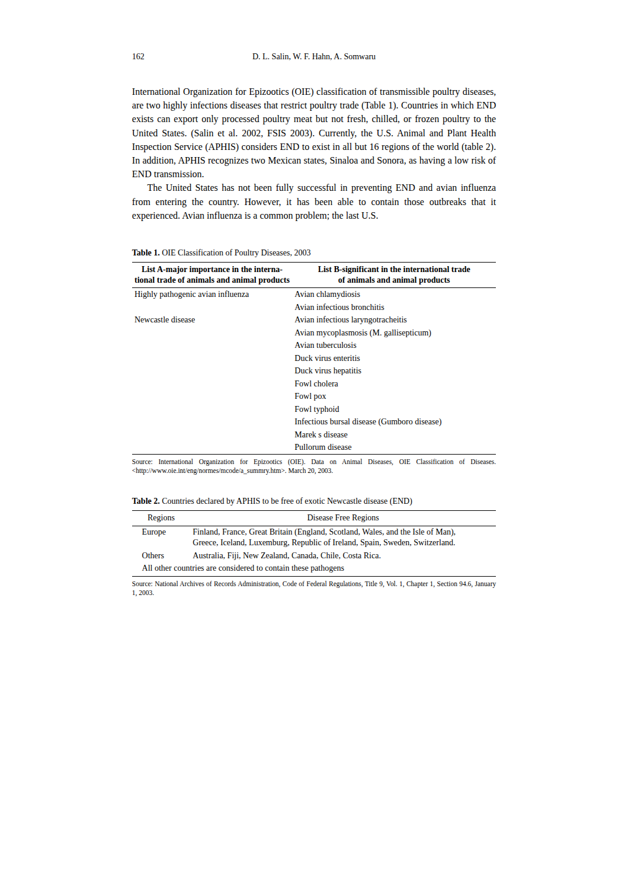162
D. L. Salin, W. F. Hahn, A. Somwaru
International Organization for Epizootics (OIE) classification of transmissible poultry diseases, are two highly infections diseases that restrict poultry trade (Table 1). Countries in which END exists can export only processed poultry meat but not fresh, chilled, or frozen poultry to the United States. (Salin et al. 2002, FSIS 2003). Currently, the U.S. Animal and Plant Health Inspection Service (APHIS) considers END to exist in all but 16 regions of the world (table 2). In addition, APHIS recognizes two Mexican states, Sinaloa and Sonora, as having a low risk of END transmission.
The United States has not been fully successful in preventing END and avian influenza from entering the country. However, it has been able to contain those outbreaks that it experienced. Avian influenza is a common problem; the last U.S.
Table 1. OIE Classification of Poultry Diseases, 2003
| List A-major importance in the interna- tional trade of animals and animal products | List B-significant in the international trade of animals and animal products |
| --- | --- |
| Highly pathogenic avian influenza | Avian chlamydiosis |
| | Avian infectious bronchitis |
| Newcastle disease | Avian infectious laryngotracheitis |
| | Avian mycoplasmosis (M. gallisepticum) |
| | Avian tuberculosis |
| | Duck virus enteritis |
| | Duck virus hepatitis |
| | Fowl cholera |
| | Fowl pox |
| | Fowl typhoid |
| | Infectious bursal disease (Gumboro disease) |
| | Marek s disease |
| | Pullorum disease |
Source: International Organization for Epizootics (OIE). Data on Animal Diseases, OIE Classification of Diseases. <http://www.oie.int/eng/normes/mcode/a_summry.htm>. March 20, 2003.
Table 2. Countries declared by APHIS to be free of exotic Newcastle disease (END)
| Regions | Disease Free Regions |
| --- | --- |
| Europe | Finland, France, Great Britain (England, Scotland, Wales, and the Isle of Man), Greece, Iceland, Luxemburg, Republic of Ireland, Spain, Sweden, Switzerland. |
| Others | Australia, Fiji, New Zealand, Canada, Chile, Costa Rica. |
| All other countries are considered to contain these pathogens |
Source: National Archives of Records Administration, Code of Federal Regulations, Title 9, Vol. 1, Chapter 1, Section 94.6, January 1, 2003.